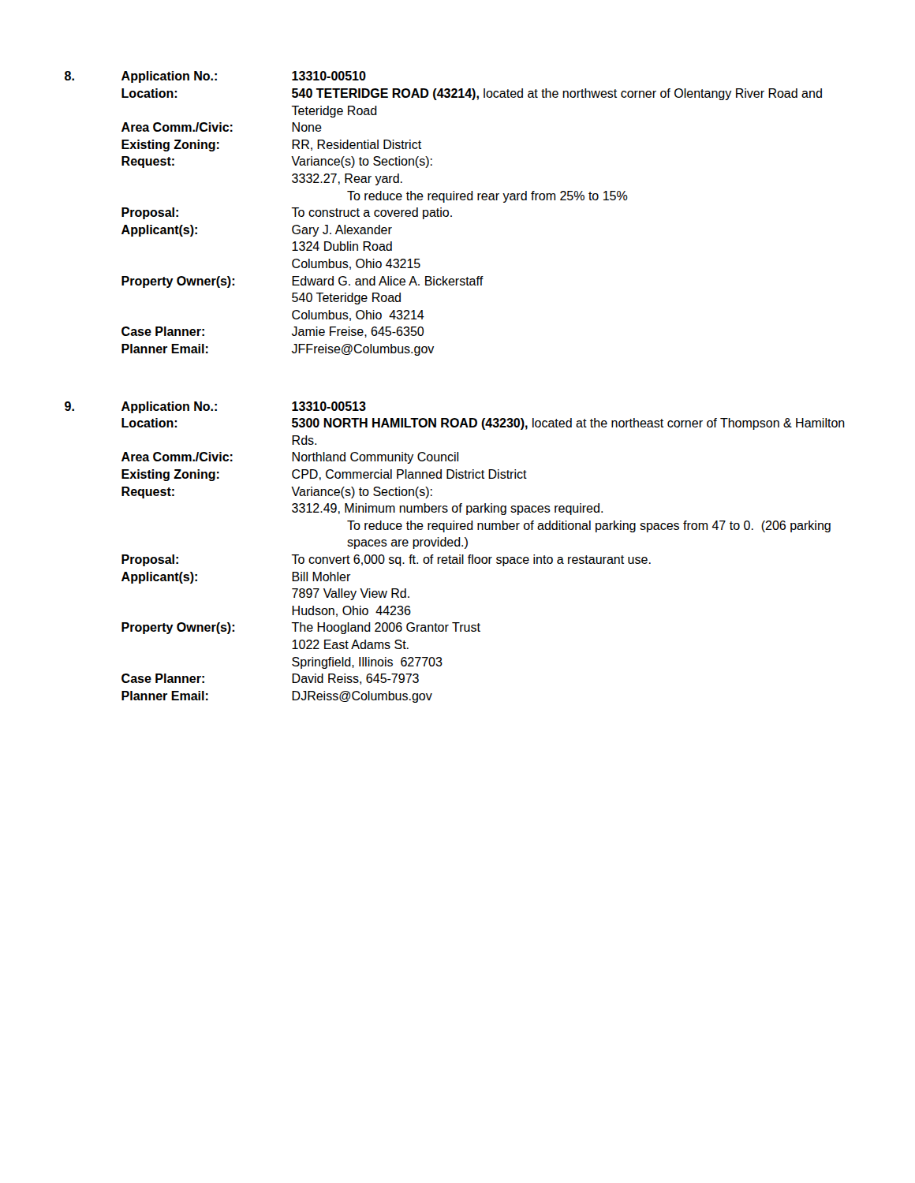| 8. | Application No.: | 13310-00510 |
| | Location: | 540 TETERIDGE ROAD (43214), located at the northwest corner of Olentangy River Road and Teteridge Road |
| | Area Comm./Civic: | None |
| | Existing Zoning: | RR, Residential District |
| | Request: | Variance(s) to Section(s): 3332.27, Rear yard. To reduce the required rear yard from 25% to 15% |
| | Proposal: | To construct a covered patio. |
| | Applicant(s): | Gary J. Alexander 1324 Dublin Road Columbus, Ohio 43215 |
| | Property Owner(s): | Edward G. and Alice A. Bickerstaff 540 Teteridge Road Columbus, Ohio 43214 |
| | Case Planner: | Jamie Freise, 645-6350 |
| | Planner Email: | JFFreise@Columbus.gov |
| 9. | Application No.: | 13310-00513 |
| | Location: | 5300 NORTH HAMILTON ROAD (43230), located at the northeast corner of Thompson & Hamilton Rds. |
| | Area Comm./Civic: | Northland Community Council |
| | Existing Zoning: | CPD, Commercial Planned District District |
| | Request: | Variance(s) to Section(s): 3312.49, Minimum numbers of parking spaces required. To reduce the required number of additional parking spaces from 47 to 0. (206 parking spaces are provided.) |
| | Proposal: | To convert 6,000 sq. ft. of retail floor space into a restaurant use. |
| | Applicant(s): | Bill Mohler 7897 Valley View Rd. Hudson, Ohio 44236 |
| | Property Owner(s): | The Hoogland 2006 Grantor Trust 1022 East Adams St. Springfield, Illinois 627703 |
| | Case Planner: | David Reiss, 645-7973 |
| | Planner Email: | DJReiss@Columbus.gov |